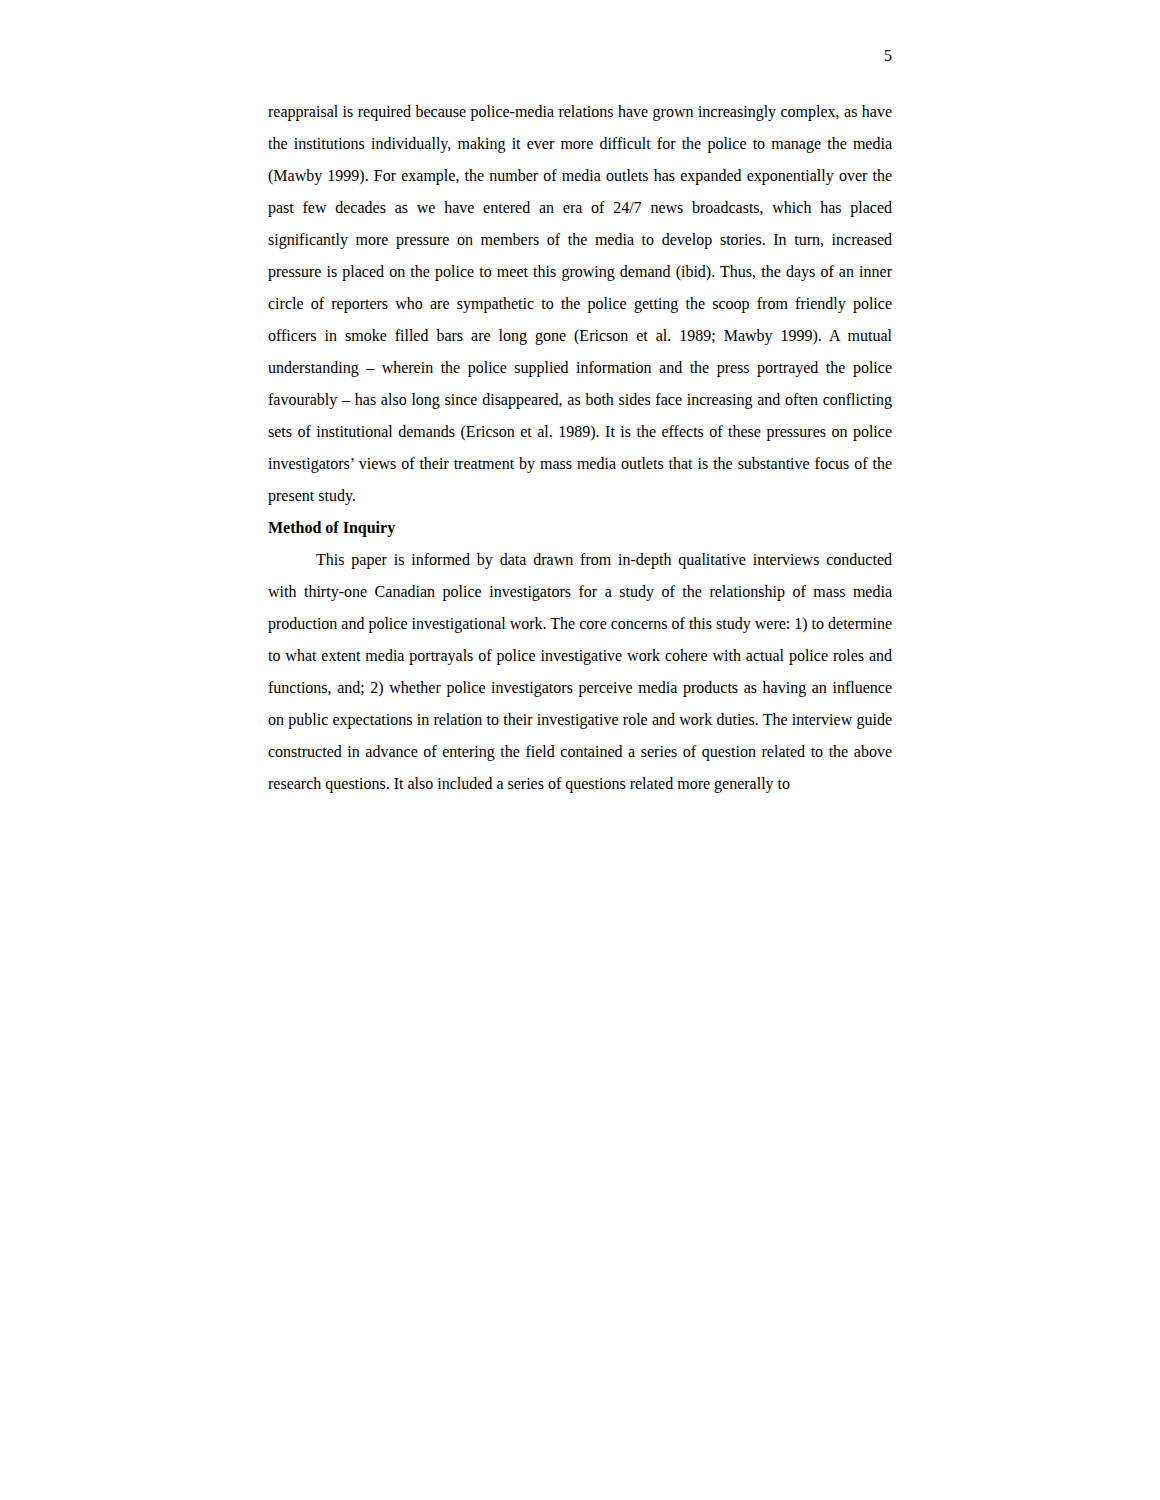5
reappraisal is required because police-media relations have grown increasingly complex, as have the institutions individually, making it ever more difficult for the police to manage the media (Mawby 1999). For example, the number of media outlets has expanded exponentially over the past few decades as we have entered an era of 24/7 news broadcasts, which has placed significantly more pressure on members of the media to develop stories. In turn, increased pressure is placed on the police to meet this growing demand (ibid). Thus, the days of an inner circle of reporters who are sympathetic to the police getting the scoop from friendly police officers in smoke filled bars are long gone (Ericson et al. 1989; Mawby 1999). A mutual understanding – wherein the police supplied information and the press portrayed the police favourably – has also long since disappeared, as both sides face increasing and often conflicting sets of institutional demands (Ericson et al. 1989). It is the effects of these pressures on police investigators’ views of their treatment by mass media outlets that is the substantive focus of the present study.
Method of Inquiry
This paper is informed by data drawn from in-depth qualitative interviews conducted with thirty-one Canadian police investigators for a study of the relationship of mass media production and police investigational work. The core concerns of this study were: 1) to determine to what extent media portrayals of police investigative work cohere with actual police roles and functions, and; 2) whether police investigators perceive media products as having an influence on public expectations in relation to their investigative role and work duties. The interview guide constructed in advance of entering the field contained a series of question related to the above research questions. It also included a series of questions related more generally to